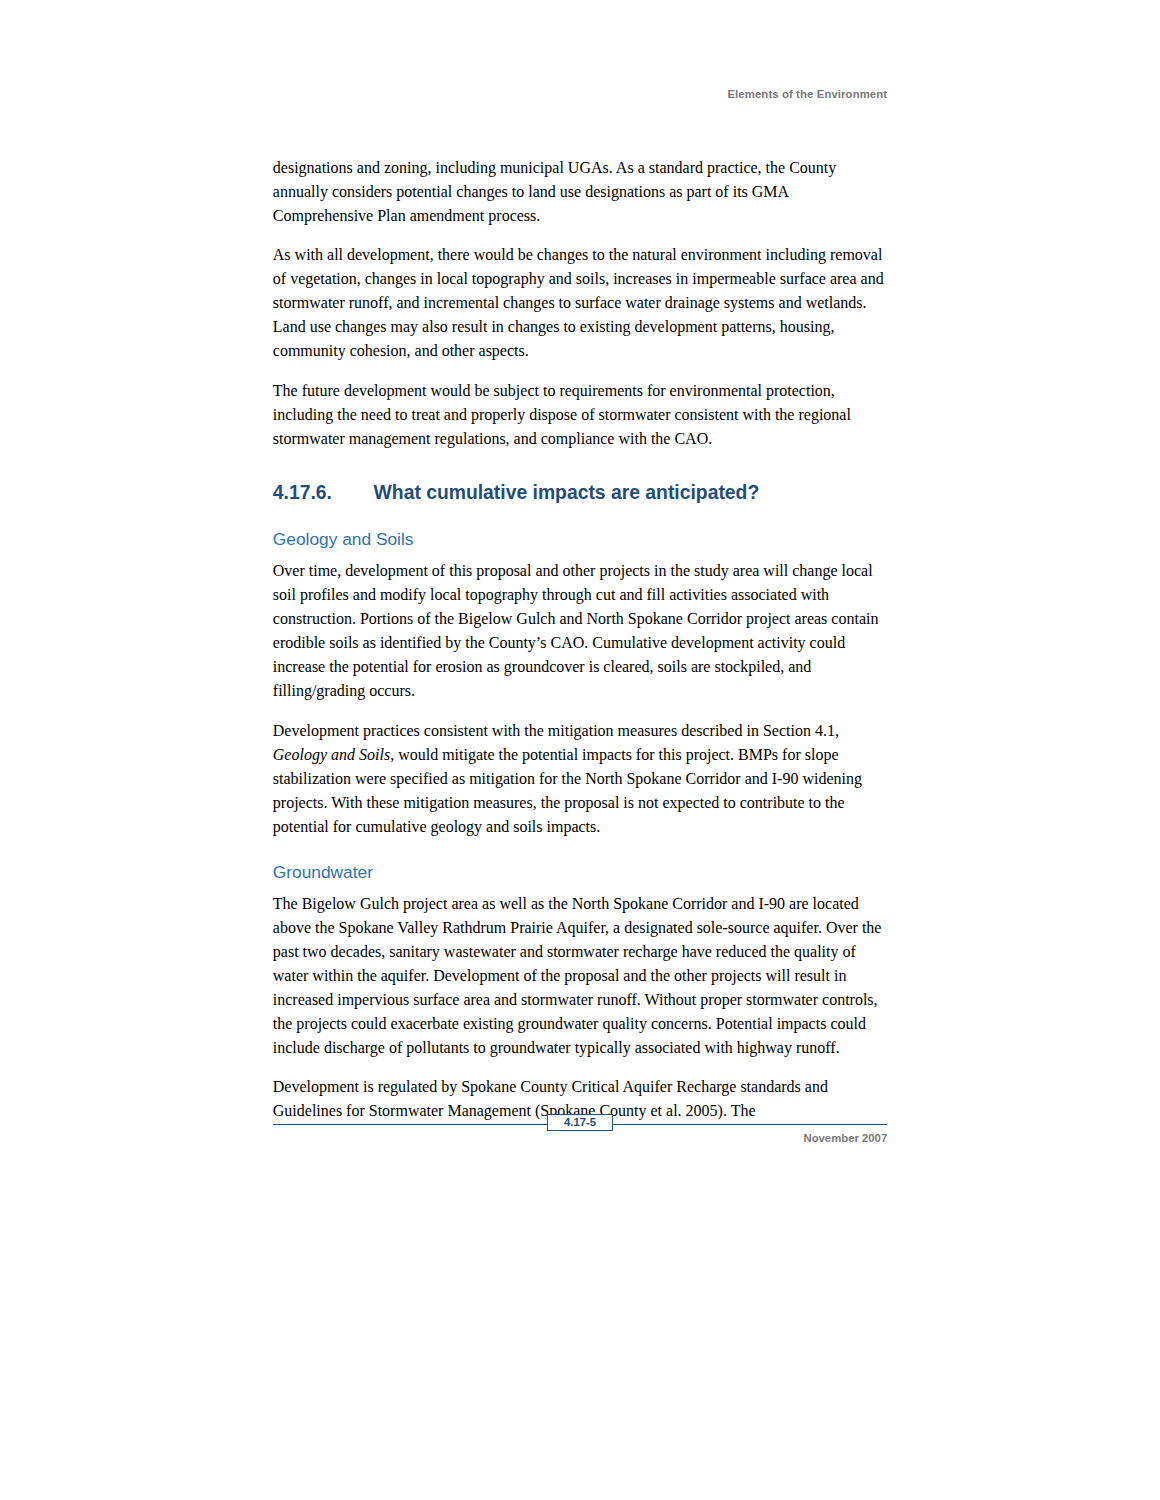Elements of the Environment
designations and zoning, including municipal UGAs. As a standard practice, the County annually considers potential changes to land use designations as part of its GMA Comprehensive Plan amendment process.
As with all development, there would be changes to the natural environment including removal of vegetation, changes in local topography and soils, increases in impermeable surface area and stormwater runoff, and incremental changes to surface water drainage systems and wetlands. Land use changes may also result in changes to existing development patterns, housing, community cohesion, and other aspects.
The future development would be subject to requirements for environmental protection, including the need to treat and properly dispose of stormwater consistent with the regional stormwater management regulations, and compliance with the CAO.
4.17.6. What cumulative impacts are anticipated?
Geology and Soils
Over time, development of this proposal and other projects in the study area will change local soil profiles and modify local topography through cut and fill activities associated with construction. Portions of the Bigelow Gulch and North Spokane Corridor project areas contain erodible soils as identified by the County’s CAO. Cumulative development activity could increase the potential for erosion as groundcover is cleared, soils are stockpiled, and filling/grading occurs.
Development practices consistent with the mitigation measures described in Section 4.1, Geology and Soils, would mitigate the potential impacts for this project. BMPs for slope stabilization were specified as mitigation for the North Spokane Corridor and I-90 widening projects. With these mitigation measures, the proposal is not expected to contribute to the potential for cumulative geology and soils impacts.
Groundwater
The Bigelow Gulch project area as well as the North Spokane Corridor and I-90 are located above the Spokane Valley Rathdrum Prairie Aquifer, a designated sole-source aquifer. Over the past two decades, sanitary wastewater and stormwater recharge have reduced the quality of water within the aquifer. Development of the proposal and the other projects will result in increased impervious surface area and stormwater runoff. Without proper stormwater controls, the projects could exacerbate existing groundwater quality concerns. Potential impacts could include discharge of pollutants to groundwater typically associated with highway runoff.
Development is regulated by Spokane County Critical Aquifer Recharge standards and Guidelines for Stormwater Management (Spokane County et al. 2005). The
4.17-5
November 2007